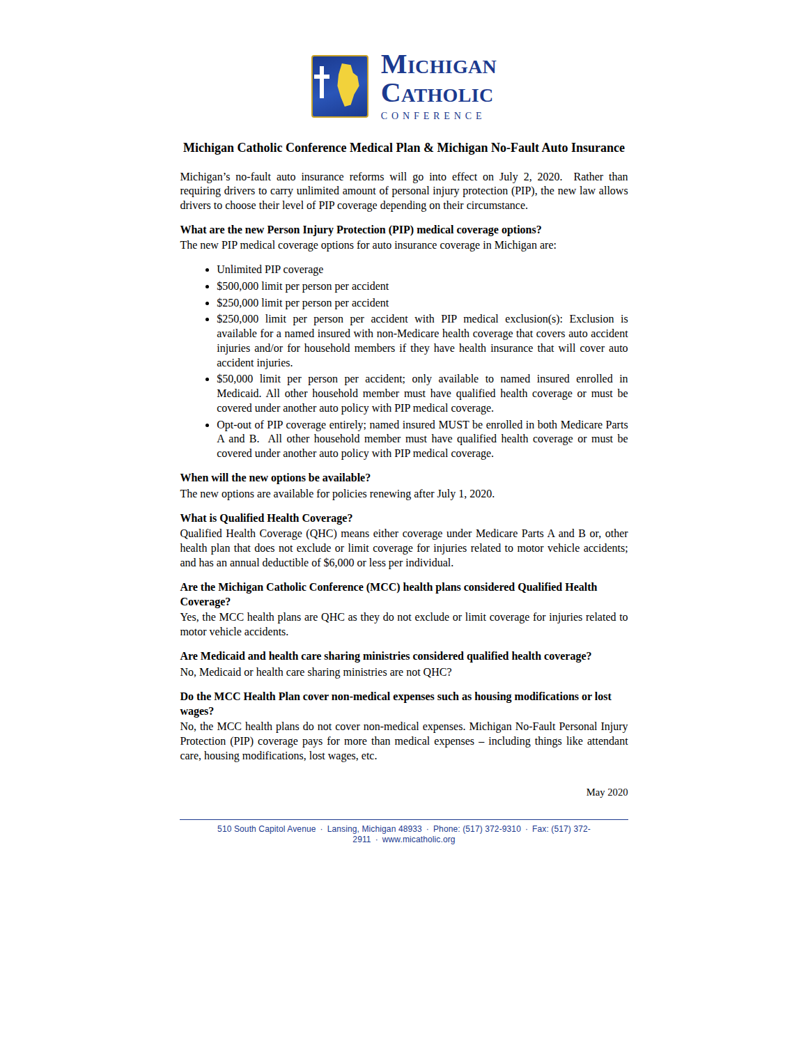Michigan Catholic Conference
Michigan Catholic Conference Medical Plan & Michigan No-Fault Auto Insurance
Michigan’s no-fault auto insurance reforms will go into effect on July 2, 2020. Rather than requiring drivers to carry unlimited amount of personal injury protection (PIP), the new law allows drivers to choose their level of PIP coverage depending on their circumstance.
What are the new Person Injury Protection (PIP) medical coverage options?
The new PIP medical coverage options for auto insurance coverage in Michigan are:
Unlimited PIP coverage
$500,000 limit per person per accident
$250,000 limit per person per accident
$250,000 limit per person per accident with PIP medical exclusion(s): Exclusion is available for a named insured with non-Medicare health coverage that covers auto accident injuries and/or for household members if they have health insurance that will cover auto accident injuries.
$50,000 limit per person per accident; only available to named insured enrolled in Medicaid. All other household member must have qualified health coverage or must be covered under another auto policy with PIP medical coverage.
Opt-out of PIP coverage entirely; named insured MUST be enrolled in both Medicare Parts A and B. All other household member must have qualified health coverage or must be covered under another auto policy with PIP medical coverage.
When will the new options be available?
The new options are available for policies renewing after July 1, 2020.
What is Qualified Health Coverage?
Qualified Health Coverage (QHC) means either coverage under Medicare Parts A and B or, other health plan that does not exclude or limit coverage for injuries related to motor vehicle accidents; and has an annual deductible of $6,000 or less per individual.
Are the Michigan Catholic Conference (MCC) health plans considered Qualified Health Coverage?
Yes, the MCC health plans are QHC as they do not exclude or limit coverage for injuries related to motor vehicle accidents.
Are Medicaid and health care sharing ministries considered qualified health coverage?
No, Medicaid or health care sharing ministries are not QHC?
Do the MCC Health Plan cover non-medical expenses such as housing modifications or lost wages?
No, the MCC health plans do not cover non-medical expenses. Michigan No-Fault Personal Injury Protection (PIP) coverage pays for more than medical expenses – including things like attendant care, housing modifications, lost wages, etc.
May 2020
510 South Capitol Avenue·Lansing, Michigan 48933·Phone: (517) 372-9310·Fax: (517) 372-2911·www.micatholic.org